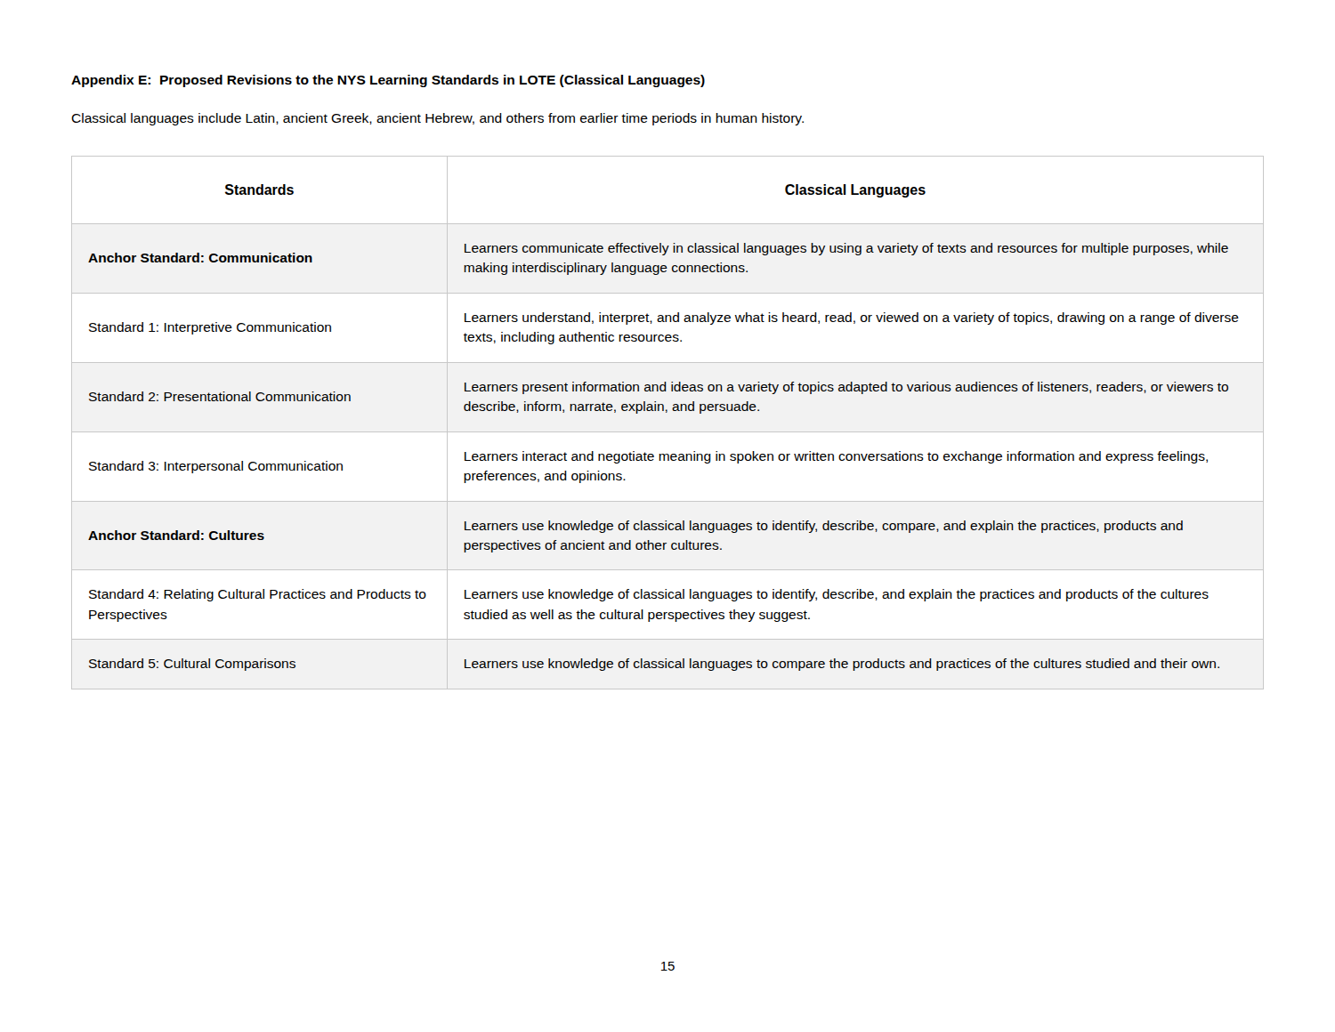Appendix E: Proposed Revisions to the NYS Learning Standards in LOTE (Classical Languages)
Classical languages include Latin, ancient Greek, ancient Hebrew, and others from earlier time periods in human history.
| Standards | Classical Languages |
| --- | --- |
| Anchor Standard: Communication | Learners communicate effectively in classical languages by using a variety of texts and resources for multiple purposes, while making interdisciplinary language connections. |
| Standard 1: Interpretive Communication | Learners understand, interpret, and analyze what is heard, read, or viewed on a variety of topics, drawing on a range of diverse texts, including authentic resources. |
| Standard 2: Presentational Communication | Learners present information and ideas on a variety of topics adapted to various audiences of listeners, readers, or viewers to describe, inform, narrate, explain, and persuade. |
| Standard 3: Interpersonal Communication | Learners interact and negotiate meaning in spoken or written conversations to exchange information and express feelings, preferences, and opinions. |
| Anchor Standard: Cultures | Learners use knowledge of classical languages to identify, describe, compare, and explain the practices, products and perspectives of ancient and other cultures. |
| Standard 4: Relating Cultural Practices and Products to Perspectives | Learners use knowledge of classical languages to identify, describe, and explain the practices and products of the cultures studied as well as the cultural perspectives they suggest. |
| Standard 5: Cultural Comparisons | Learners use knowledge of classical languages to compare the products and practices of the cultures studied and their own. |
15